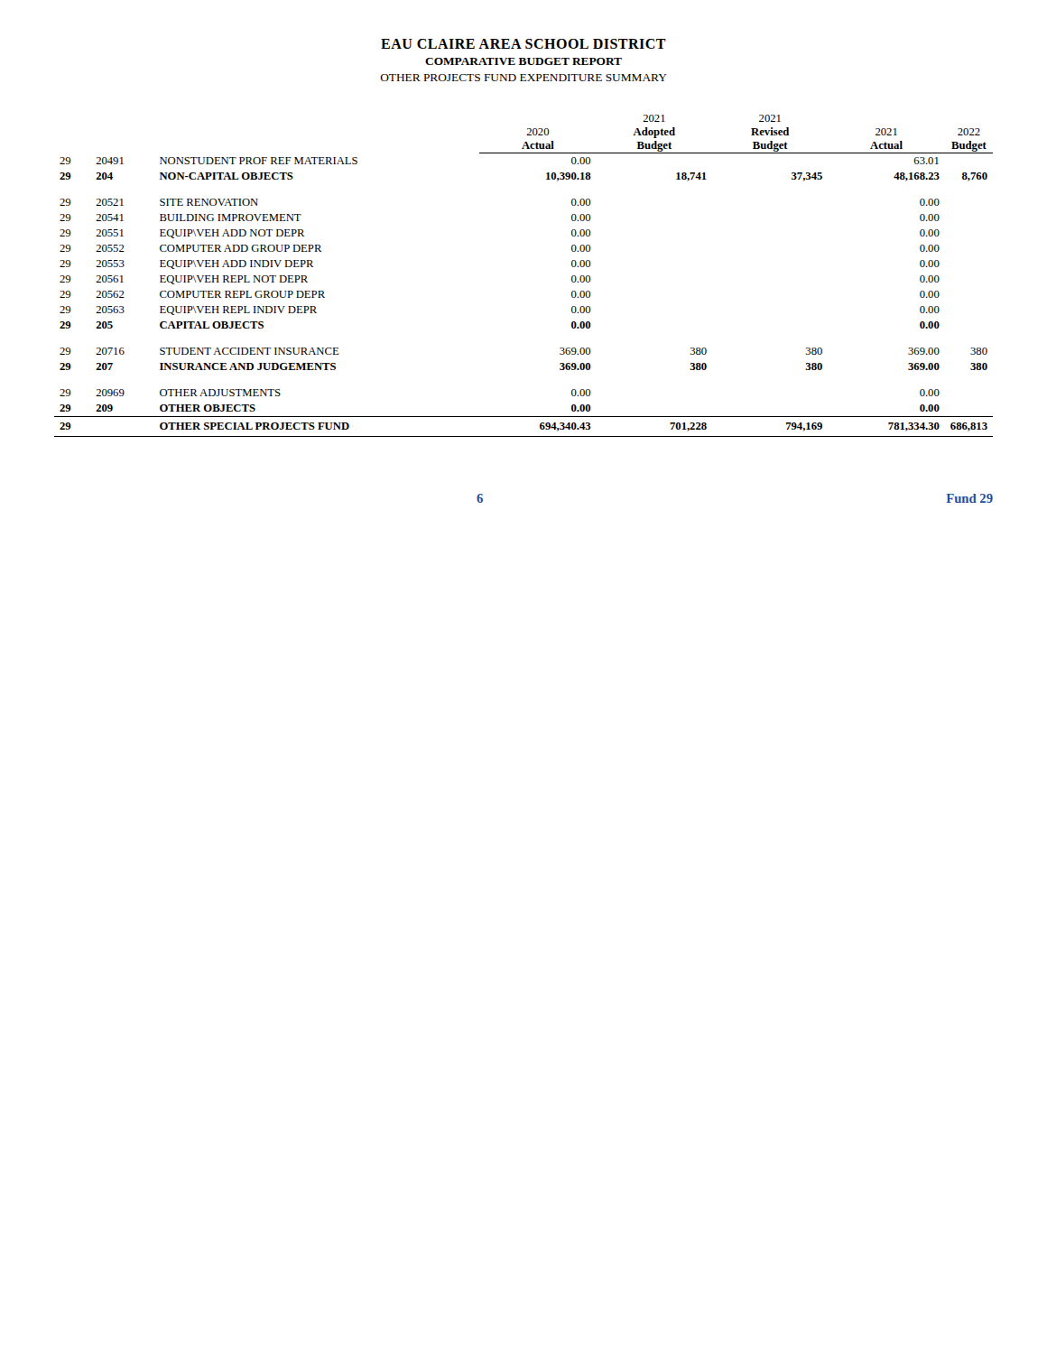EAU CLAIRE AREA SCHOOL DISTRICT
COMPARATIVE BUDGET REPORT
OTHER PROJECTS FUND EXPENDITURE SUMMARY
| | | | | 2021 | 2021 | | |
| --- | --- | --- | --- | --- | --- | --- | --- |
| | | | 2020 | Adopted | Revised | 2021 | 2022 |
| | | | Actual | Budget | Budget | Actual | Budget |
| 29 | 20491 | NONSTUDENT PROF REF MATERIALS | 0.00 | | | 63.01 | |
| 29 | 204 | NON-CAPITAL OBJECTS | 10,390.18 | 18,741 | 37,345 | 48,168.23 | 8,760 |
| 29 | 20521 | SITE RENOVATION | 0.00 | | | 0.00 | |
| 29 | 20541 | BUILDING IMPROVEMENT | 0.00 | | | 0.00 | |
| 29 | 20551 | EQUIP\VEH ADD NOT DEPR | 0.00 | | | 0.00 | |
| 29 | 20552 | COMPUTER ADD GROUP DEPR | 0.00 | | | 0.00 | |
| 29 | 20553 | EQUIP\VEH ADD INDIV DEPR | 0.00 | | | 0.00 | |
| 29 | 20561 | EQUIP\VEH REPL NOT DEPR | 0.00 | | | 0.00 | |
| 29 | 20562 | COMPUTER REPL GROUP DEPR | 0.00 | | | 0.00 | |
| 29 | 20563 | EQUIP\VEH REPL INDIV DEPR | 0.00 | | | 0.00 | |
| 29 | 205 | CAPITAL OBJECTS | 0.00 | | | 0.00 | |
| 29 | 20716 | STUDENT ACCIDENT INSURANCE | 369.00 | 380 | 380 | 369.00 | 380 |
| 29 | 207 | INSURANCE AND JUDGEMENTS | 369.00 | 380 | 380 | 369.00 | 380 |
| 29 | 20969 | OTHER ADJUSTMENTS | 0.00 | | | 0.00 | |
| 29 | 209 | OTHER OBJECTS | 0.00 | | | 0.00 | |
| 29 | | OTHER SPECIAL PROJECTS FUND | 694,340.43 | 701,228 | 794,169 | 781,334.30 | 686,813 |
6 Fund 29